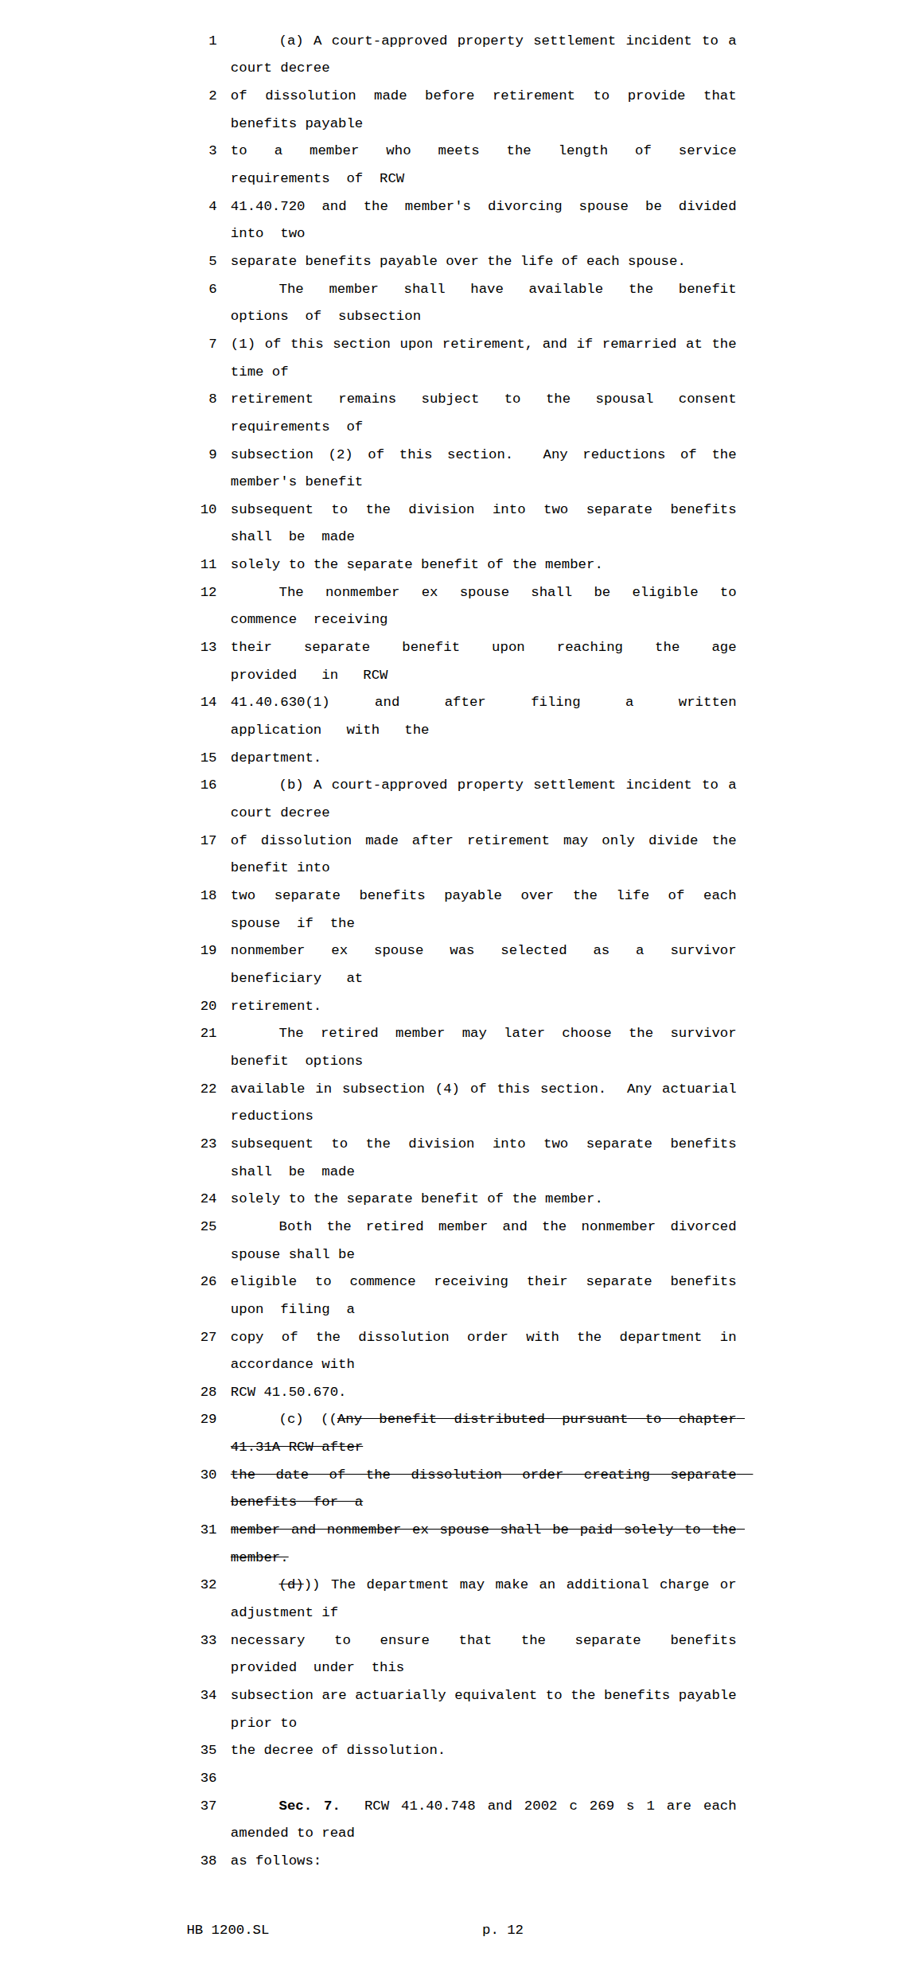(a) A court-approved property settlement incident to a court decree
of dissolution made before retirement to provide that benefits payable
to a member who meets the length of service requirements of RCW
41.40.720 and the member's divorcing spouse be divided into two
separate benefits payable over the life of each spouse.
The member shall have available the benefit options of subsection
(1) of this section upon retirement, and if remarried at the time of
retirement remains subject to the spousal consent requirements of
subsection (2) of this section. Any reductions of the member's benefit
subsequent to the division into two separate benefits shall be made
solely to the separate benefit of the member.
The nonmember ex spouse shall be eligible to commence receiving
their separate benefit upon reaching the age provided in RCW
41.40.630(1) and after filing a written application with the
department.
(b) A court-approved property settlement incident to a court decree
of dissolution made after retirement may only divide the benefit into
two separate benefits payable over the life of each spouse if the
nonmember ex spouse was selected as a survivor beneficiary at
retirement.
The retired member may later choose the survivor benefit options
available in subsection (4) of this section. Any actuarial reductions
subsequent to the division into two separate benefits shall be made
solely to the separate benefit of the member.
Both the retired member and the nonmember divorced spouse shall be
eligible to commence receiving their separate benefits upon filing a
copy of the dissolution order with the department in accordance with
RCW 41.50.670.
(c) ((Any benefit distributed pursuant to chapter 41.31A RCW after
the date of the dissolution order creating separate benefits for a
member and nonmember ex spouse shall be paid solely to the member.
(d))) The department may make an additional charge or adjustment if
necessary to ensure that the separate benefits provided under this
subsection are actuarially equivalent to the benefits payable prior to
the decree of dissolution.
Sec. 7. RCW 41.40.748 and 2002 c 269 s 1 are each amended to read
as follows:
HB 1200.SL p. 12